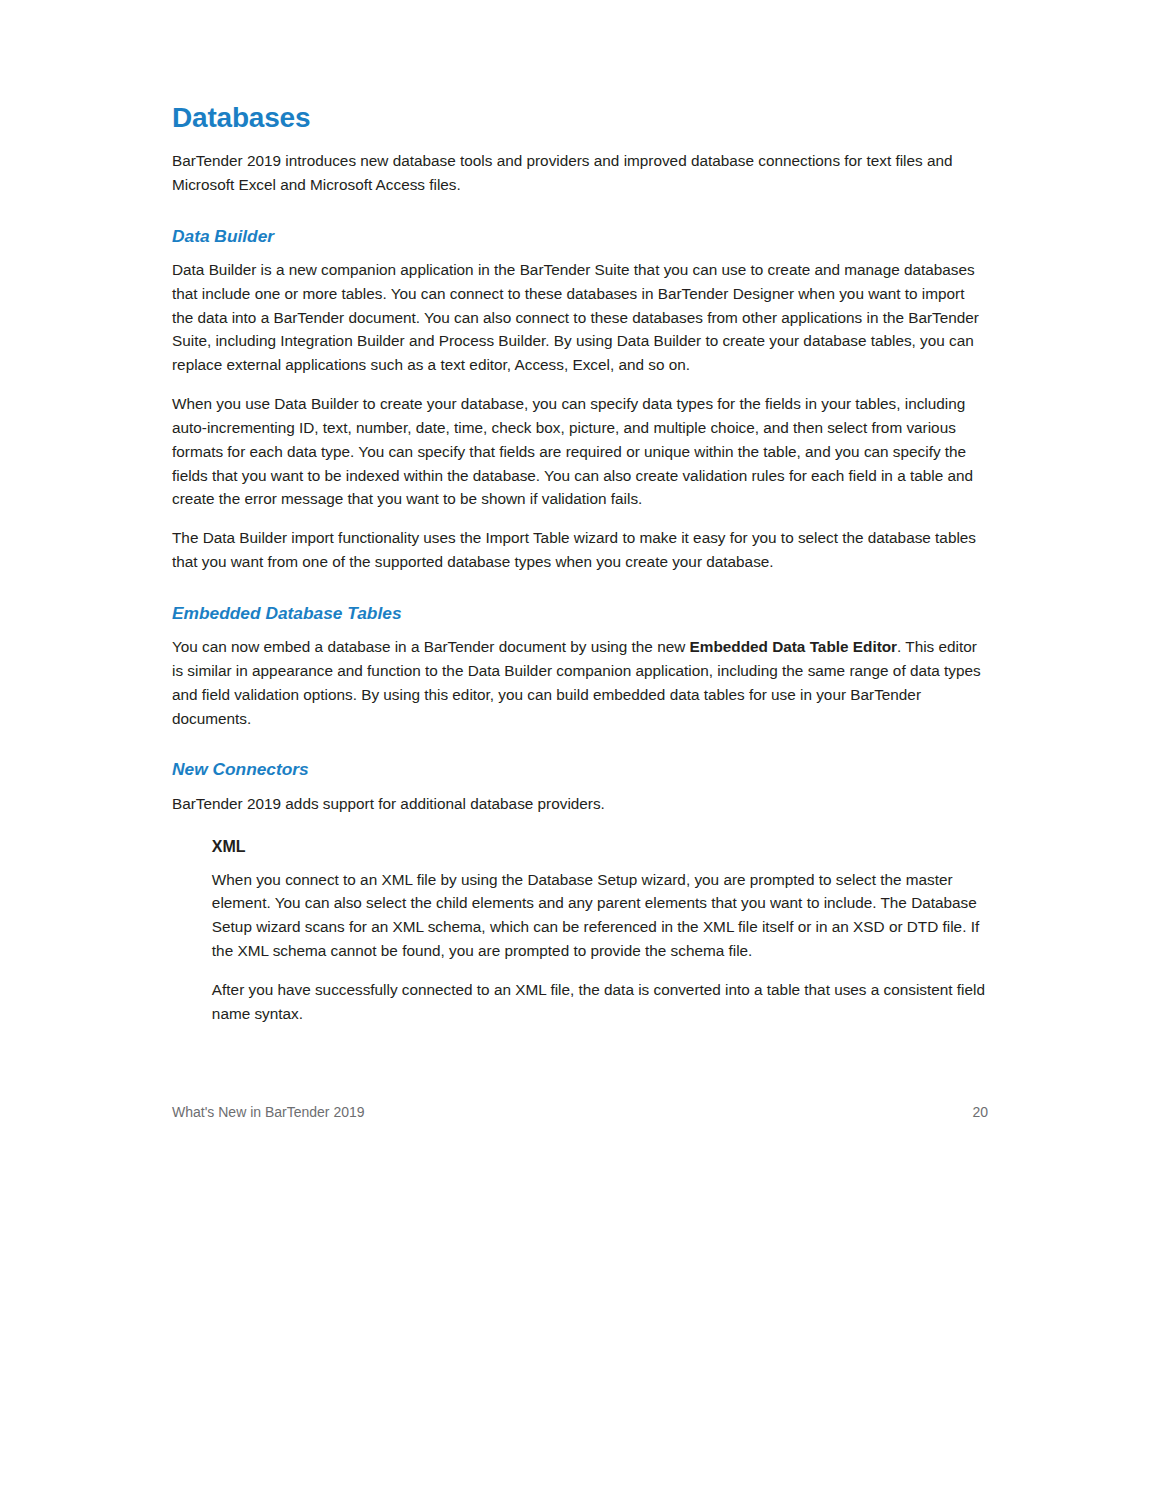Databases
BarTender 2019 introduces new database tools and providers and improved database connections for text files and Microsoft Excel and Microsoft Access files.
Data Builder
Data Builder is a new companion application in the BarTender Suite that you can use to create and manage databases that include one or more tables. You can connect to these databases in BarTender Designer when you want to import the data into a BarTender document. You can also connect to these databases from other applications in the BarTender Suite, including Integration Builder and Process Builder. By using Data Builder to create your database tables, you can replace external applications such as a text editor, Access, Excel, and so on.
When you use Data Builder to create your database, you can specify data types for the fields in your tables, including auto-incrementing ID, text, number, date, time, check box, picture, and multiple choice, and then select from various formats for each data type. You can specify that fields are required or unique within the table, and you can specify the fields that you want to be indexed within the database. You can also create validation rules for each field in a table and create the error message that you want to be shown if validation fails.
The Data Builder import functionality uses the Import Table wizard to make it easy for you to select the database tables that you want from one of the supported database types when you create your database.
Embedded Database Tables
You can now embed a database in a BarTender document by using the new Embedded Data Table Editor. This editor is similar in appearance and function to the Data Builder companion application, including the same range of data types and field validation options. By using this editor, you can build embedded data tables for use in your BarTender documents.
New Connectors
BarTender 2019 adds support for additional database providers.
XML
When you connect to an XML file by using the Database Setup wizard, you are prompted to select the master element. You can also select the child elements and any parent elements that you want to include. The Database Setup wizard scans for an XML schema, which can be referenced in the XML file itself or in an XSD or DTD file. If the XML schema cannot be found, you are prompted to provide the schema file.
After you have successfully connected to an XML file, the data is converted into a table that uses a consistent field name syntax.
What's New in BarTender 2019 20